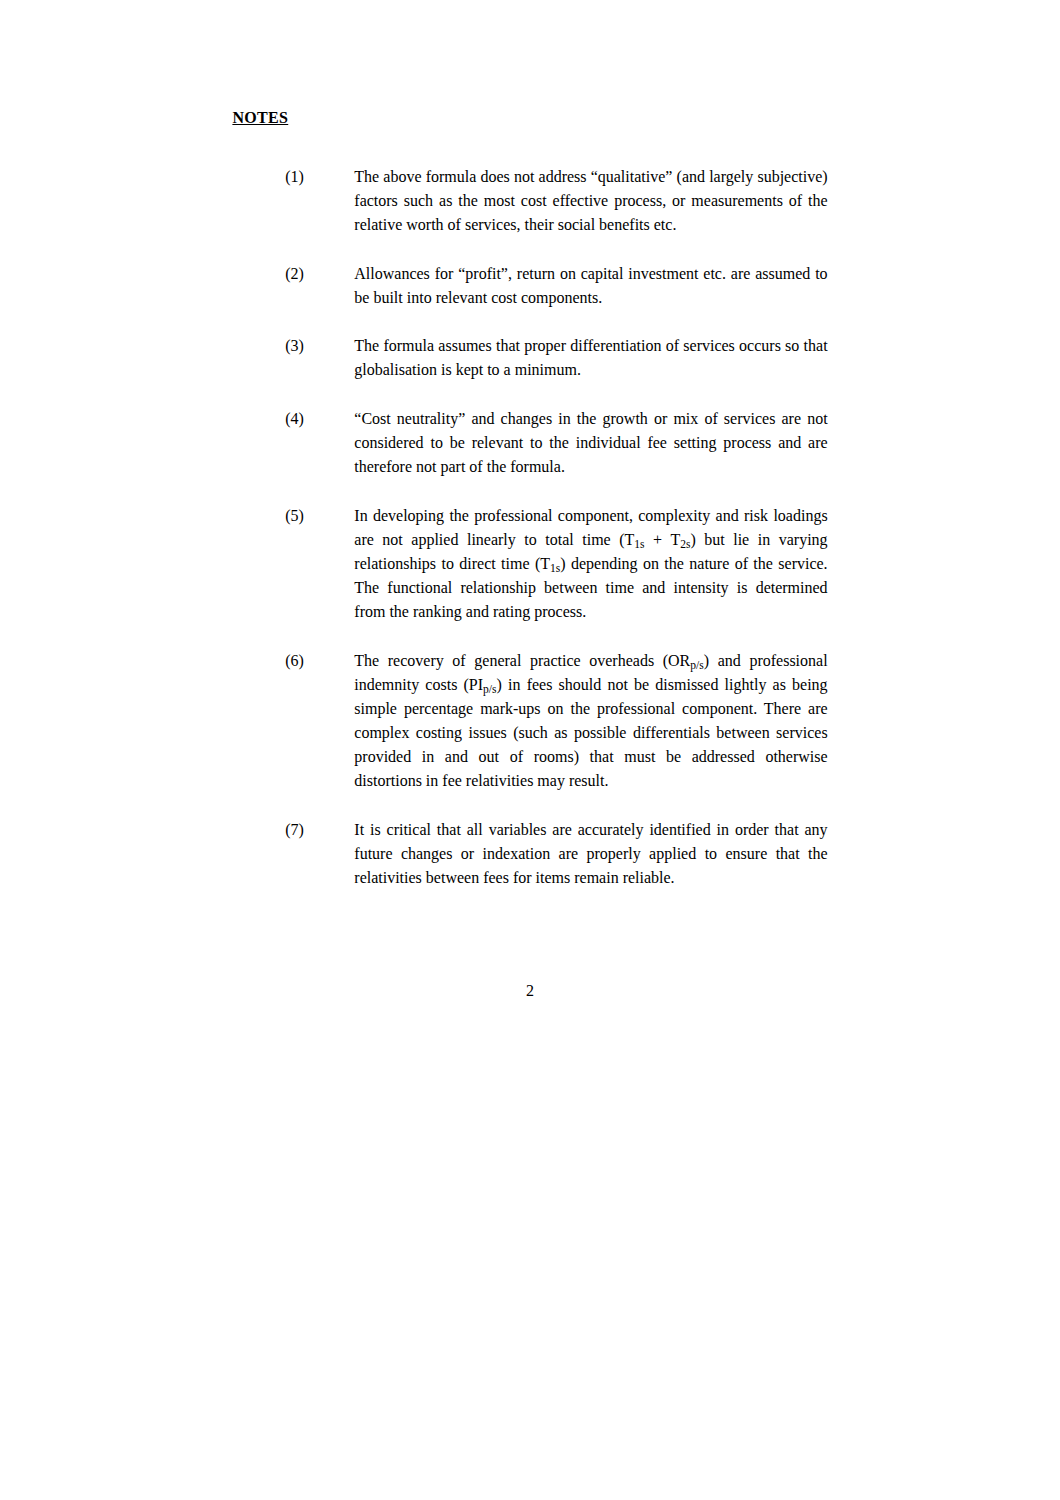NOTES
(1) The above formula does not address “qualitative” (and largely subjective) factors such as the most cost effective process, or measurements of the relative worth of services, their social benefits etc.
(2) Allowances for “profit”, return on capital investment etc. are assumed to be built into relevant cost components.
(3) The formula assumes that proper differentiation of services occurs so that globalisation is kept to a minimum.
(4) “Cost neutrality” and changes in the growth or mix of services are not considered to be relevant to the individual fee setting process and are therefore not part of the formula.
(5) In developing the professional component, complexity and risk loadings are not applied linearly to total time (T1s + T2s) but lie in varying relationships to direct time (T1s) depending on the nature of the service. The functional relationship between time and intensity is determined from the ranking and rating process.
(6) The recovery of general practice overheads (ORp/s) and professional indemnity costs (PIp/s) in fees should not be dismissed lightly as being simple percentage mark-ups on the professional component. There are complex costing issues (such as possible differentials between services provided in and out of rooms) that must be addressed otherwise distortions in fee relativities may result.
(7) It is critical that all variables are accurately identified in order that any future changes or indexation are properly applied to ensure that the relativities between fees for items remain reliable.
2